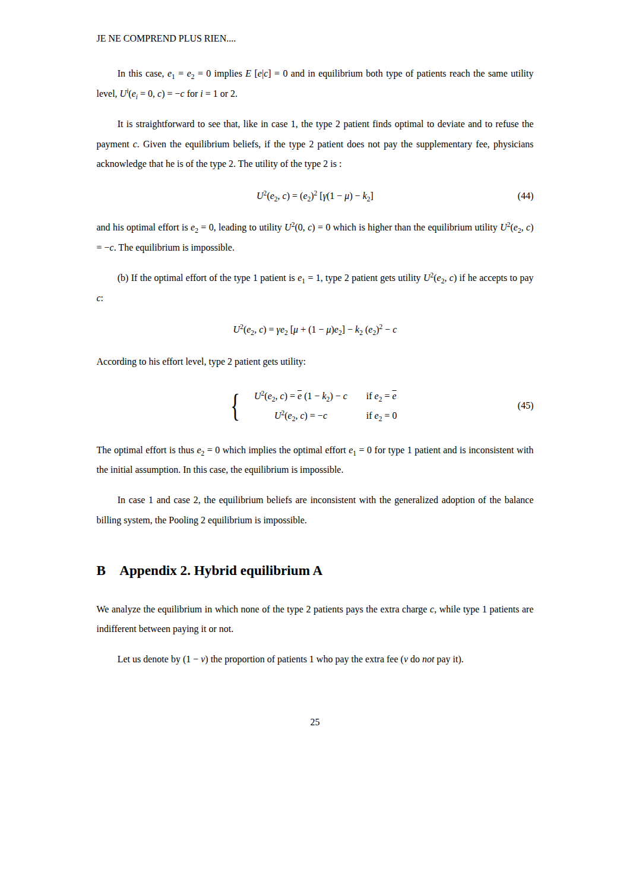JE NE COMPREND PLUS RIEN....
In this case, e1 = e2 = 0 implies E [e|c] = 0 and in equilibrium both type of patients reach the same utility level, Ui(ei = 0, c) = −c for i = 1 or 2.
It is straightforward to see that, like in case 1, the type 2 patient finds optimal to deviate and to refuse the payment c. Given the equilibrium beliefs, if the type 2 patient does not pay the supplementary fee, physicians acknowledge that he is of the type 2. The utility of the type 2 is :
U2(e2, c) = (e2)2 [γ(1 − μ) − k2] (44)
and his optimal effort is e2 = 0, leading to utility U2(0, c) = 0 which is higher than the equilibrium utility U2(e2, c) = −c. The equilibrium is impossible.
(b) If the optimal effort of the type 1 patient is e1 = 1, type 2 patient gets utility U2(e2, c) if he accepts to pay c:
U2(e2, c) = γe2 [μ + (1 − μ)e2] − k2 (e2)2 − c
According to his effort level, type 2 patient gets utility:
{
| U 2 ( e 2 , c ) = e (1 − k 2 ) − c | if e 2 = e |
| U 2 ( e 2 , c ) = − c | if e 2 = 0 |
(45)
The optimal effort is thus e2 = 0 which implies the optimal effort e1 = 0 for type 1 patient and is inconsistent with the initial assumption. In this case, the equilibrium is impossible.
In case 1 and case 2, the equilibrium beliefs are inconsistent with the generalized adoption of the balance billing system, the Pooling 2 equilibrium is impossible.
B Appendix 2. Hybrid equilibrium A
We analyze the equilibrium in which none of the type 2 patients pays the extra charge c, while type 1 patients are indifferent between paying it or not.
Let us denote by (1 − ν) the proportion of patients 1 who pay the extra fee (v do not pay it).
25